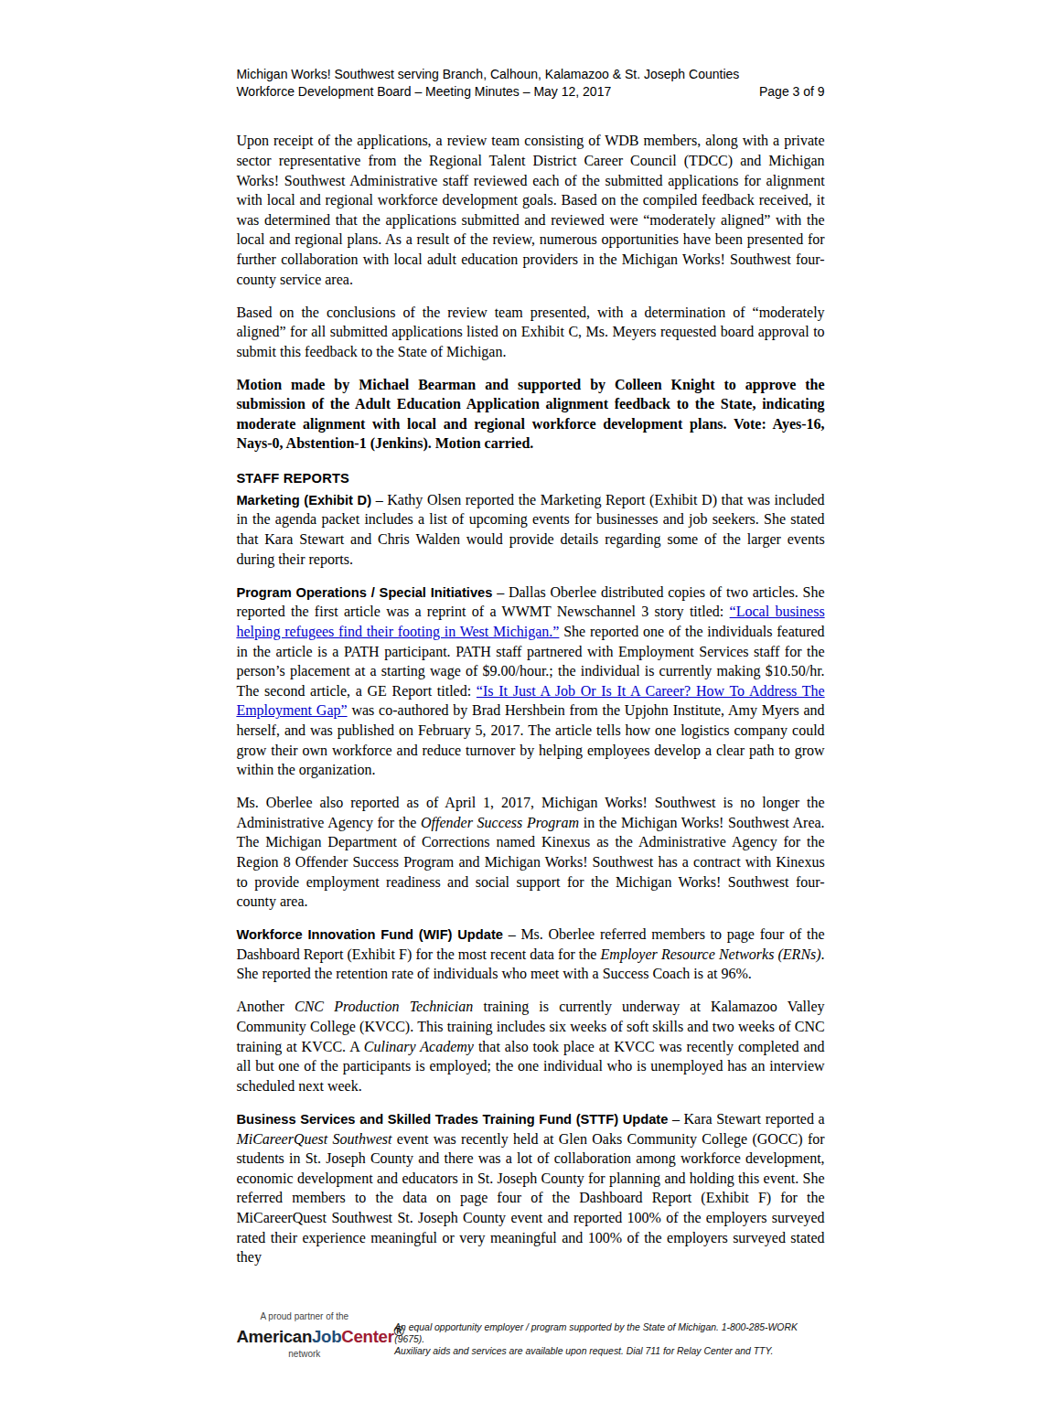Michigan Works! Southwest serving Branch, Calhoun, Kalamazoo & St. Joseph Counties
Workforce Development Board – Meeting Minutes – May 12, 2017
Page 3 of 9
Upon receipt of the applications, a review team consisting of WDB members, along with a private sector representative from the Regional Talent District Career Council (TDCC) and Michigan Works! Southwest Administrative staff reviewed each of the submitted applications for alignment with local and regional workforce development goals. Based on the compiled feedback received, it was determined that the applications submitted and reviewed were “moderately aligned” with the local and regional plans. As a result of the review, numerous opportunities have been presented for further collaboration with local adult education providers in the Michigan Works! Southwest four-county service area.
Based on the conclusions of the review team presented, with a determination of “moderately aligned” for all submitted applications listed on Exhibit C, Ms. Meyers requested board approval to submit this feedback to the State of Michigan.
Motion made by Michael Bearman and supported by Colleen Knight to approve the submission of the Adult Education Application alignment feedback to the State, indicating moderate alignment with local and regional workforce development plans. Vote: Ayes-16, Nays-0, Abstention-1 (Jenkins). Motion carried.
STAFF REPORTS
Marketing (Exhibit D) – Kathy Olsen reported the Marketing Report (Exhibit D) that was included in the agenda packet includes a list of upcoming events for businesses and job seekers. She stated that Kara Stewart and Chris Walden would provide details regarding some of the larger events during their reports.
Program Operations / Special Initiatives – Dallas Oberlee distributed copies of two articles. She reported the first article was a reprint of a WWMT Newschannel 3 story titled: “Local business helping refugees find their footing in West Michigan.” She reported one of the individuals featured in the article is a PATH participant. PATH staff partnered with Employment Services staff for the person’s placement at a starting wage of $9.00/hour.; the individual is currently making $10.50/hr. The second article, a GE Report titled: “Is It Just A Job Or Is It A Career? How To Address The Employment Gap” was co-authored by Brad Hershbein from the Upjohn Institute, Amy Myers and herself, and was published on February 5, 2017. The article tells how one logistics company could grow their own workforce and reduce turnover by helping employees develop a clear path to grow within the organization.
Ms. Oberlee also reported as of April 1, 2017, Michigan Works! Southwest is no longer the Administrative Agency for the Offender Success Program in the Michigan Works! Southwest Area. The Michigan Department of Corrections named Kinexus as the Administrative Agency for the Region 8 Offender Success Program and Michigan Works! Southwest has a contract with Kinexus to provide employment readiness and social support for the Michigan Works! Southwest four-county area.
Workforce Innovation Fund (WIF) Update – Ms. Oberlee referred members to page four of the Dashboard Report (Exhibit F) for the most recent data for the Employer Resource Networks (ERNs). She reported the retention rate of individuals who meet with a Success Coach is at 96%.
Another CNC Production Technician training is currently underway at Kalamazoo Valley Community College (KVCC). This training includes six weeks of soft skills and two weeks of CNC training at KVCC. A Culinary Academy that also took place at KVCC was recently completed and all but one of the participants is employed; the one individual who is unemployed has an interview scheduled next week.
Business Services and Skilled Trades Training Fund (STTF) Update – Kara Stewart reported a MiCareerQuest Southwest event was recently held at Glen Oaks Community College (GOCC) for students in St. Joseph County and there was a lot of collaboration among workforce development, economic development and educators in St. Joseph County for planning and holding this event. She referred members to the data on page four of the Dashboard Report (Exhibit F) for the MiCareerQuest Southwest St. Joseph County event and reported 100% of the employers surveyed rated their experience meaningful or very meaningful and 100% of the employers surveyed stated they
A proud partner of the
AmericanJob Center®
network
An equal opportunity employer / program supported by the State of Michigan. 1-800-285-WORK (9675). Auxiliary aids and services are available upon request. Dial 711 for Relay Center and TTY.